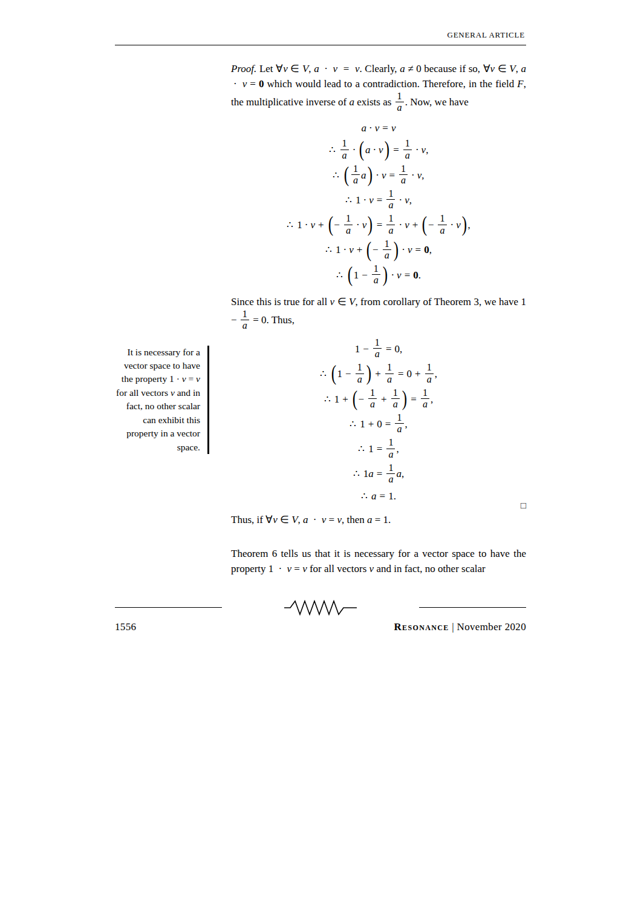GENERAL ARTICLE
It is necessary for a vector space to have the property 1 · v = v for all vectors v and in fact, no other scalar can exhibit this property in a vector space.
Proof. Let ∀v ∈ V, a · v = v. Clearly, a ≠ 0 because if so, ∀v ∈ V, a · v = 0 which would lead to a contradiction. Therefore, in the field F, the multiplicative inverse of a exists as 1 a. Now, we have
a·v=v
∴ 1 a · (a·v) = 1 a ·v,
∴ ( 1 a a ) ·v = 1 a ·v,
∴ 1·v = 1 a ·v,
∴ 1·v + ( − 1 a ·v ) = 1 a ·v + ( − 1 a ·v ),
∴ 1·v + ( − 1 a ) ·v = 0,
∴ ( 1 − 1 a ) ·v = 0.
Since this is true for all v ∈ V, from corollary of Theorem 3, we have 1 − 1 a = 0. Thus,
1 − 1 a = 0,
∴ ( 1 − 1 a ) + 1 a = 0 + 1 a,
∴ 1 + ( − 1 a + 1 a ) = 1 a,
∴ 1 + 0 = 1 a,
∴ 1 = 1 a,
∴ 1 a = 1 a a,
∴ a = 1.
Thus, if ∀v ∈ V, a · v = v, then a = 1.□
Theorem 6 tells us that it is necessary for a vector space to have the property 1 · v = v for all vectors v and in fact, no other scalar
1556
Resonance | November 2020